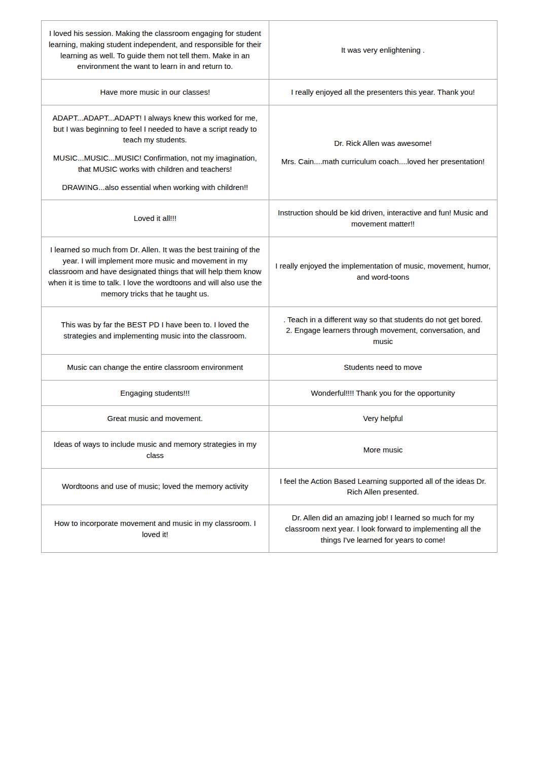| I loved his session. Making the classroom engaging for student learning, making student independent, and responsible for their learning as well. To guide them not tell them. Make in an environment the want to learn in and return to. | It was very enlightening . |
| Have more music in our classes! | I really enjoyed all the presenters this year. Thank you! |
| ADAPT...ADAPT...ADAPT! I always knew this worked for me, but I was beginning to feel I needed to have a script ready to teach my students. MUSIC...MUSIC...MUSIC! Confirmation, not my imagination, that MUSIC works with children and teachers! DRAWING...also essential when working with children!! | Dr. Rick Allen was awesome! Mrs. Cain....math curriculum coach....loved her presentation! |
| Loved it all!!! | Instruction should be kid driven, interactive and fun! Music and movement matter!! |
| I learned so much from Dr. Allen. It was the best training of the year. I will implement more music and movement in my classroom and have designated things that will help them know when it is time to talk. I love the wordtoons and will also use the memory tricks that he taught us. | I really enjoyed the implementation of music, movement, humor, and word-toons |
| This was by far the BEST PD I have been to. I loved the strategies and implementing music into the classroom. | . Teach in a different way so that students do not get bored. 2. Engage learners through movement, conversation, and music |
| Music can change the entire classroom environment | Students need to move |
| Engaging students!!! | Wonderful!!!! Thank you for the opportunity |
| Great music and movement. | Very helpful |
| Ideas of ways to include music and memory strategies in my class | More music |
| Wordtoons and use of music; loved the memory activity | I feel the Action Based Learning supported all of the ideas Dr. Rich Allen presented. |
| How to incorporate movement and music in my classroom. I loved it! | Dr. Allen did an amazing job! I learned so much for my classroom next year. I look forward to implementing all the things I've learned for years to come! |